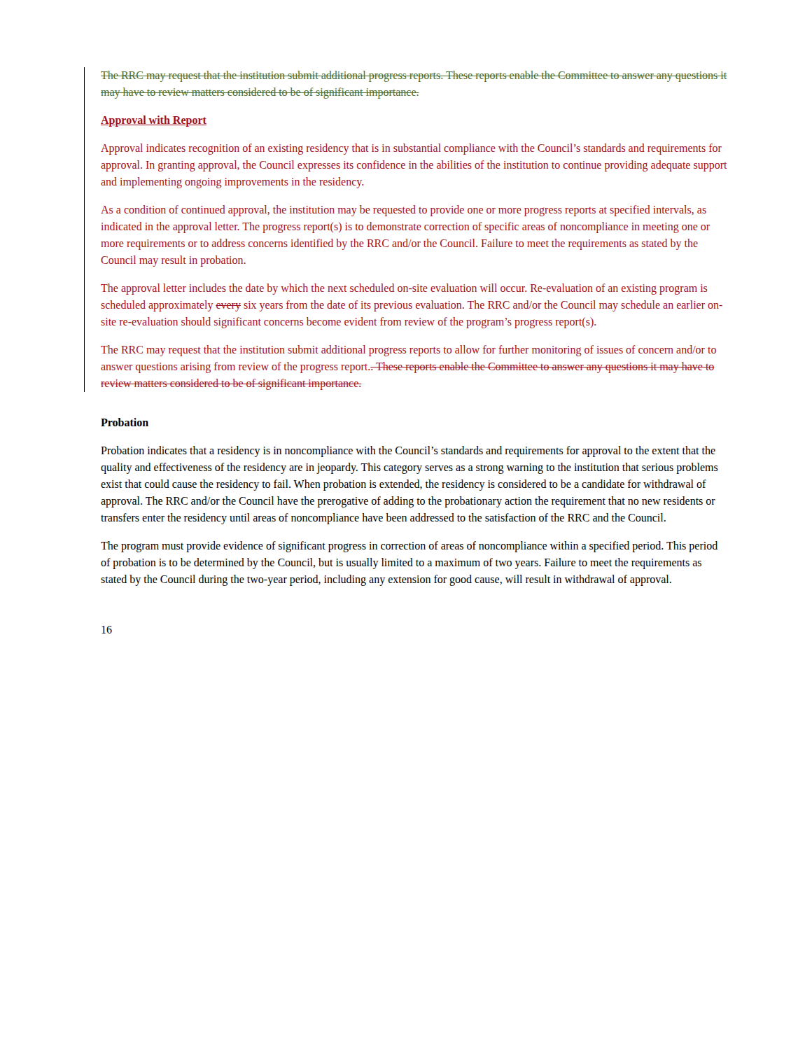The RRC may request that the institution submit additional progress reports. These reports enable the Committee to answer any questions it may have to review matters considered to be of significant importance.
Approval with Report
Approval indicates recognition of an existing residency that is in substantial compliance with the Council’s standards and requirements for approval. In granting approval, the Council expresses its confidence in the abilities of the institution to continue providing adequate support and implementing ongoing improvements in the residency.
As a condition of continued approval, the institution may be requested to provide one or more progress reports at specified intervals, as indicated in the approval letter. The progress report(s) is to demonstrate correction of specific areas of noncompliance in meeting one or more requirements or to address concerns identified by the RRC and/or the Council. Failure to meet the requirements as stated by the Council may result in probation.
The approval letter includes the date by which the next scheduled on-site evaluation will occur. Re-evaluation of an existing program is scheduled approximately every six years from the date of its previous evaluation. The RRC and/or the Council may schedule an earlier on-site re-evaluation should significant concerns become evident from review of the program’s progress report(s).
The RRC may request that the institution submit additional progress reports to allow for further monitoring of issues of concern and/or to answer questions arising from review of the progress report.. These reports enable the Committee to answer any questions it may have to review matters considered to be of significant importance.
Probation
Probation indicates that a residency is in noncompliance with the Council’s standards and requirements for approval to the extent that the quality and effectiveness of the residency are in jeopardy. This category serves as a strong warning to the institution that serious problems exist that could cause the residency to fail. When probation is extended, the residency is considered to be a candidate for withdrawal of approval. The RRC and/or the Council have the prerogative of adding to the probationary action the requirement that no new residents or transfers enter the residency until areas of noncompliance have been addressed to the satisfaction of the RRC and the Council.
The program must provide evidence of significant progress in correction of areas of noncompliance within a specified period. This period of probation is to be determined by the Council, but is usually limited to a maximum of two years. Failure to meet the requirements as stated by the Council during the two-year period, including any extension for good cause, will result in withdrawal of approval.
16